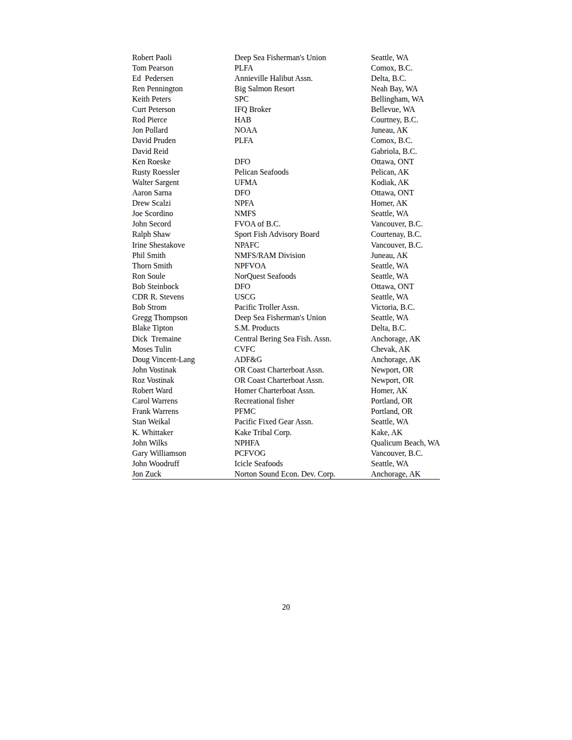| Robert Paoli | Deep Sea Fisherman's Union | Seattle, WA |
| Tom Pearson | PLFA | Comox, B.C. |
| Ed Pedersen | Annieville Halibut Assn. | Delta, B.C. |
| Ren Pennington | Big Salmon Resort | Neah Bay, WA |
| Keith Peters | SPC | Bellingham, WA |
| Curt Peterson | IFQ Broker | Bellevue, WA |
| Rod Pierce | HAB | Courtney, B.C. |
| Jon Pollard | NOAA | Juneau, AK |
| David Pruden | PLFA | Comox, B.C. |
| David Reid | | Gabriola, B.C. |
| Ken Roeske | DFO | Ottawa, ONT |
| Rusty Roessler | Pelican Seafoods | Pelican, AK |
| Walter Sargent | UFMA | Kodiak, AK |
| Aaron Sarna | DFO | Ottawa, ONT |
| Drew Scalzi | NPFA | Homer, AK |
| Joe Scordino | NMFS | Seattle, WA |
| John Secord | FVOA of B.C. | Vancouver, B.C. |
| Ralph Shaw | Sport Fish Advisory Board | Courtenay, B.C. |
| Irine Shestakove | NPAFC | Vancouver, B.C. |
| Phil Smith | NMFS/RAM Division | Juneau, AK |
| Thorn Smith | NPFVOA | Seattle, WA |
| Ron Soule | NorQuest Seafoods | Seattle, WA |
| Bob Steinbock | DFO | Ottawa, ONT |
| CDR R. Stevens | USCG | Seattle, WA |
| Bob Strom | Pacific Troller Assn. | Victoria, B.C. |
| Gregg Thompson | Deep Sea Fisherman's Union | Seattle, WA |
| Blake Tipton | S.M. Products | Delta, B.C. |
| Dick Tremaine | Central Bering Sea Fish. Assn. | Anchorage, AK |
| Moses Tulin | CVFC | Chevak, AK |
| Doug Vincent-Lang | ADF&G | Anchorage, AK |
| John Vostinak | OR Coast Charterboat Assn. | Newport, OR |
| Roz Vostinak | OR Coast Charterboat Assn. | Newport, OR |
| Robert Ward | Homer Charterboat Assn. | Homer, AK |
| Carol Warrens | Recreational fisher | Portland, OR |
| Frank Warrens | PFMC | Portland, OR |
| Stan Weikal | Pacific Fixed Gear Assn. | Seattle, WA |
| K. Whittaker | Kake Tribal Corp. | Kake, AK |
| John Wilks | NPHFA | Qualicum Beach, WA |
| Gary Williamson | PCFVOG | Vancouver, B.C. |
| John Woodruff | Icicle Seafoods | Seattle, WA |
| Jon Zuck | Norton Sound Econ. Dev. Corp. | Anchorage, AK |
20